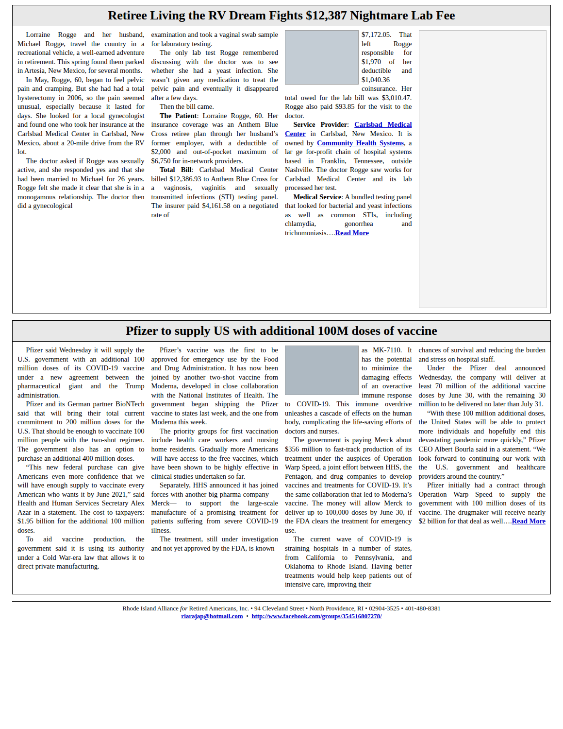Retiree Living the RV Dream Fights $12,387 Nightmare Lab Fee
Lorraine Rogge and her husband, Michael Rogge, travel the country in a recreational vehicle, a well-earned adventure in retirement. This spring found them parked in Artesia, New Mexico, for several months.
In May, Rogge, 60, began to feel pelvic pain and cramping. But she had had a total hysterectomy in 2006, so the pain seemed unusual, especially because it lasted for days. She looked for a local gynecologist and found one who took her insurance at the Carlsbad Medical Center in Carlsbad, New Mexico, about a 20-mile drive from the RV lot.
The doctor asked if Rogge was sexually active, and she responded yes and that she had been married to Michael for 26 years. Rogge felt she made it clear that she is in a monogamous relationship. The doctor then did a gynecological
examination and took a vaginal swab sample for laboratory testing.
The only lab test Rogge remembered discussing with the doctor was to see whether she had a yeast infection. She wasn’t given any medication to treat the pelvic pain and eventually it disappeared after a few days.
Then the bill came.
The Patient: Lorraine Rogge, 60. Her insurance coverage was an Anthem Blue Cross retiree plan through her husband’s former employer, with a deductible of $2,000 and out-of-pocket maximum of $6,750 for in-network providers.
Total Bill: Carlsbad Medical Center billed $12,386.93 to Anthem Blue Cross for a vaginosis, vaginitis and sexually transmitted infections (STI) testing panel. The insurer paid $4,161.58 on a negotiated rate of
$7,172.05. That left Rogge responsible for $1,970 of her deductible and $1,040.36 coinsurance. Her total owed for the lab bill was $3,010.47. Rogge also paid $93.85 for the visit to the doctor.
Service Provider: Carlsbad Medical Center in Carlsbad, New Mexico. It is owned by Community Health Systems, a lar ge for-profit chain of hospital systems based in Franklin, Tennessee, outside Nashville. The doctor Rogge saw works for Carlsbad Medical Center and its lab processed her test.
Medical Service: A bundled testing panel that looked for bacterial and yeast infections as well as common STIs, including chlamydia, gonorrhea and trichomoniasis….Read More
Pfizer to supply US with additional 100M doses of vaccine
Pfizer said Wednesday it will supply the U.S. government with an additional 100 million doses of its COVID-19 vaccine under a new agreement between the pharmaceutical giant and the Trump administration.
Pfizer and its German partner BioNTech said that will bring their total current commitment to 200 million doses for the U.S. That should be enough to vaccinate 100 million people with the two-shot regimen. The government also has an option to purchase an additional 400 million doses.
“This new federal purchase can give Americans even more confidence that we will have enough supply to vaccinate every American who wants it by June 2021,” said Health and Human Services Secretary Alex Azar in a statement. The cost to taxpayers: $1.95 billion for the additional 100 million doses.
To aid vaccine production, the government said it is using its authority under a Cold War-era law that allows it to direct private manufacturing.
Pfizer’s vaccine was the first to be approved for emergency use by the Food and Drug Administration. It has now been joined by another two-shot vaccine from Moderna, developed in close collaboration with the National Institutes of Health. The government began shipping the Pfizer vaccine to states last week, and the one from Moderna this week.
The priority groups for first vaccination include health care workers and nursing home residents. Gradually more Americans will have access to the free vaccines, which have been shown to be highly effective in clinical studies undertaken so far.
Separately, HHS announced it has joined forces with another big pharma company — Merck— to support the large-scale manufacture of a promising treatment for patients suffering from severe COVID-19 illness.
The treatment, still under investigation and not yet approved by the FDA, is known
as MK-7110. It has the potential to minimize the damaging effects of an overactive immune response to COVID-19. This immune overdrive unleashes a cascade of effects on the human body, complicating the life-saving efforts of doctors and nurses.
The government is paying Merck about $356 million to fast-track production of its treatment under the auspices of Operation Warp Speed, a joint effort between HHS, the Pentagon, and drug companies to develop vaccines and treatments for COVID-19. It’s the same collaboration that led to Moderna’s vaccine. The money will allow Merck to deliver up to 100,000 doses by June 30, if the FDA clears the treatment for emergency use.
The current wave of COVID-19 is straining hospitals in a number of states, from California to Pennsylvania, and Oklahoma to Rhode Island. Having better treatments would help keep patients out of intensive care, improving their
chances of survival and reducing the burden and stress on hospital staff.
Under the Pfizer deal announced Wednesday, the company will deliver at least 70 million of the additional vaccine doses by June 30, with the remaining 30 million to be delivered no later than July 31.
“With these 100 million additional doses, the United States will be able to protect more individuals and hopefully end this devastating pandemic more quickly,” Pfizer CEO Albert Bourla said in a statement. “We look forward to continuing our work with the U.S. government and healthcare providers around the country.”
Pfizer initially had a contract through Operation Warp Speed to supply the government with 100 million doses of its vaccine. The drugmaker will receive nearly $2 billion for that deal as well….Read More
Rhode Island Alliance for Retired Americans, Inc. • 94 Cleveland Street • North Providence, RI • 02904-3525 • 401-480-8381
riarajap@hotmail.com • http://www.facebook.com/groups/354516807278/